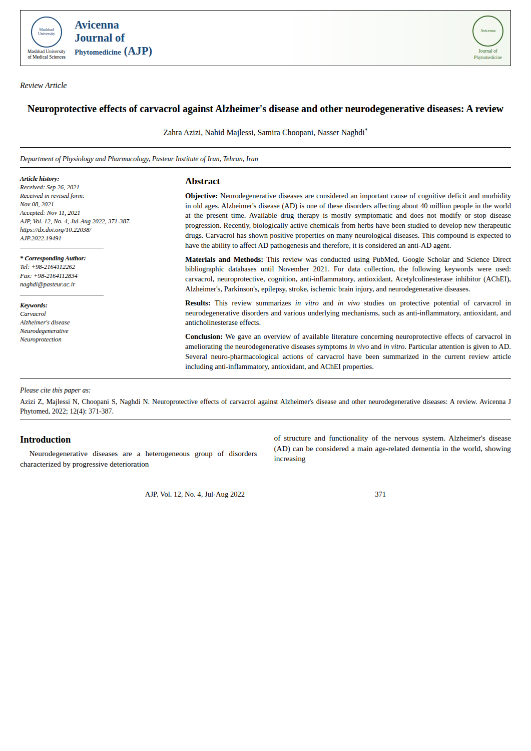Mashhad
University
Mashhad University
of Medical Sciences
Avicenna
Journal of
Phytomedicine (AJP)
Avicenna
Journal of
Phytomedicine
Review Article
Neuroprotective effects of carvacrol against Alzheimer's disease and other neurodegenerative diseases: A review
Zahra Azizi, Nahid Majlessi, Samira Choopani, Nasser Naghdi*
Department of Physiology and Pharmacology, Pasteur Institute of Iran, Tehran, Iran
Article history:
Received: Sep 26, 2021
Received in revised form:
Nov 08, 2021
Accepted: Nov 11, 2021
AJP, Vol. 12, No. 4, Jul-Aug 2022, 371-387.
https://dx.doi.org/10.22038/
AJP.2022.19491
* Corresponding Author:
Tel: +98-2164112262
Fax: +98-2164112834
naghdi@pasteur.ac.ir
Keywords:
Carvacrol
Alzheimer's disease
Neurodegenerative
Neuroprotection
Abstract
Objective: Neurodegenerative diseases are considered an important cause of cognitive deficit and morbidity in old ages. Alzheimer's disease (AD) is one of these disorders affecting about 40 million people in the world at the present time. Available drug therapy is mostly symptomatic and does not modify or stop disease progression. Recently, biologically active chemicals from herbs have been studied to develop new therapeutic drugs. Carvacrol has shown positive properties on many neurological diseases. This compound is expected to have the ability to affect AD pathogenesis and therefore, it is considered an anti-AD agent.
Materials and Methods: This review was conducted using PubMed, Google Scholar and Science Direct bibliographic databases until November 2021. For data collection, the following keywords were used: carvacrol, neuroprotective, cognition, anti-inflammatory, antioxidant, Acetylcolinesterase inhibitor (AChEI), Alzheimer's, Parkinson's, epilepsy, stroke, ischemic brain injury, and neurodegenerative diseases.
Results: This review summarizes in vitro and in vivo studies on protective potential of carvacrol in neurodegenerative disorders and various underlying mechanisms, such as anti-inflammatory, antioxidant, and anticholinesterase effects.
Conclusion: We gave an overview of available literature concerning neuroprotective effects of carvacrol in ameliorating the neurodegenerative diseases symptoms in vivo and in vitro. Particular attention is given to AD. Several neuro-pharmacological actions of carvacrol have been summarized in the current review article including anti-inflammatory, antioxidant, and AChEI properties.
Please cite this paper as:
Azizi Z, Majlessi N, Choopani S, Naghdi N. Neuroprotective effects of carvacrol against Alzheimer's disease and other neurodegenerative diseases: A review. Avicenna J Phytomed, 2022; 12(4): 371-387.
Introduction
Neurodegenerative diseases are a heterogeneous group of disorders characterized by progressive deterioration
of structure and functionality of the nervous system. Alzheimer's disease (AD) can be considered a main age-related dementia in the world, showing increasing
AJP, Vol. 12, No. 4, Jul-Aug 2022 371